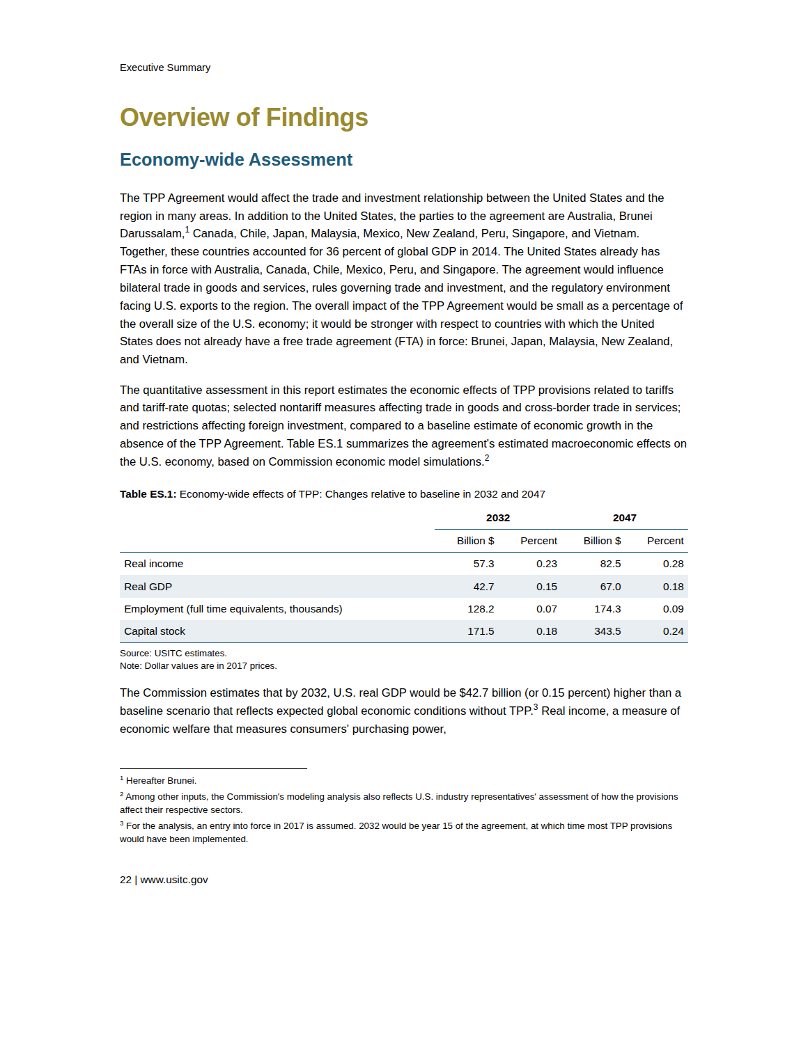Executive Summary
Overview of Findings
Economy-wide Assessment
The TPP Agreement would affect the trade and investment relationship between the United States and the region in many areas. In addition to the United States, the parties to the agreement are Australia, Brunei Darussalam,1 Canada, Chile, Japan, Malaysia, Mexico, New Zealand, Peru, Singapore, and Vietnam. Together, these countries accounted for 36 percent of global GDP in 2014. The United States already has FTAs in force with Australia, Canada, Chile, Mexico, Peru, and Singapore. The agreement would influence bilateral trade in goods and services, rules governing trade and investment, and the regulatory environment facing U.S. exports to the region. The overall impact of the TPP Agreement would be small as a percentage of the overall size of the U.S. economy; it would be stronger with respect to countries with which the United States does not already have a free trade agreement (FTA) in force: Brunei, Japan, Malaysia, New Zealand, and Vietnam.
The quantitative assessment in this report estimates the economic effects of TPP provisions related to tariffs and tariff-rate quotas; selected nontariff measures affecting trade in goods and cross-border trade in services; and restrictions affecting foreign investment, compared to a baseline estimate of economic growth in the absence of the TPP Agreement. Table ES.1 summarizes the agreement's estimated macroeconomic effects on the U.S. economy, based on Commission economic model simulations.2
Table ES.1: Economy-wide effects of TPP: Changes relative to baseline in 2032 and 2047
| | 2032 | 2047 |
| --- | --- | --- |
| | Billion $ | Percent | Billion $ | Percent |
| Real income | 57.3 | 0.23 | 82.5 | 0.28 |
| Real GDP | 42.7 | 0.15 | 67.0 | 0.18 |
| Employment (full time equivalents, thousands) | 128.2 | 0.07 | 174.3 | 0.09 |
| Capital stock | 171.5 | 0.18 | 343.5 | 0.24 |
Source: USITC estimates.
Note: Dollar values are in 2017 prices.
The Commission estimates that by 2032, U.S. real GDP would be $42.7 billion (or 0.15 percent) higher than a baseline scenario that reflects expected global economic conditions without TPP.3 Real income, a measure of economic welfare that measures consumers' purchasing power,
1 Hereafter Brunei.
2 Among other inputs, the Commission's modeling analysis also reflects U.S. industry representatives' assessment of how the provisions affect their respective sectors.
3 For the analysis, an entry into force in 2017 is assumed. 2032 would be year 15 of the agreement, at which time most TPP provisions would have been implemented.
22 | www.usitc.gov